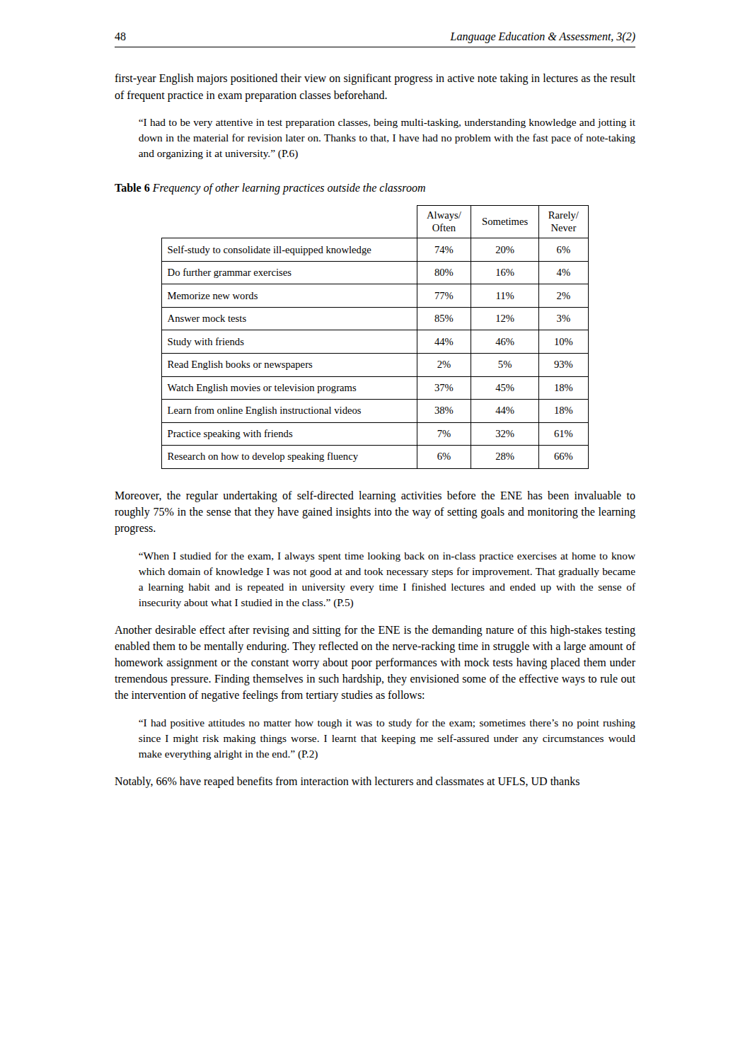48 Language Education & Assessment, 3(2)
first-year English majors positioned their view on significant progress in active note taking in lectures as the result of frequent practice in exam preparation classes beforehand.
“I had to be very attentive in test preparation classes, being multi-tasking, understanding knowledge and jotting it down in the material for revision later on. Thanks to that, I have had no problem with the fast pace of note-taking and organizing it at university.” (P.6)
Table 6 Frequency of other learning practices outside the classroom
| | Always/ Often | Sometimes | Rarely/ Never |
| --- | --- | --- | --- |
| Self-study to consolidate ill-equipped knowledge | 74% | 20% | 6% |
| Do further grammar exercises | 80% | 16% | 4% |
| Memorize new words | 77% | 11% | 2% |
| Answer mock tests | 85% | 12% | 3% |
| Study with friends | 44% | 46% | 10% |
| Read English books or newspapers | 2% | 5% | 93% |
| Watch English movies or television programs | 37% | 45% | 18% |
| Learn from online English instructional videos | 38% | 44% | 18% |
| Practice speaking with friends | 7% | 32% | 61% |
| Research on how to develop speaking fluency | 6% | 28% | 66% |
Moreover, the regular undertaking of self-directed learning activities before the ENE has been invaluable to roughly 75% in the sense that they have gained insights into the way of setting goals and monitoring the learning progress.
“When I studied for the exam, I always spent time looking back on in-class practice exercises at home to know which domain of knowledge I was not good at and took necessary steps for improvement. That gradually became a learning habit and is repeated in university every time I finished lectures and ended up with the sense of insecurity about what I studied in the class.” (P.5)
Another desirable effect after revising and sitting for the ENE is the demanding nature of this high-stakes testing enabled them to be mentally enduring. They reflected on the nerve-racking time in struggle with a large amount of homework assignment or the constant worry about poor performances with mock tests having placed them under tremendous pressure. Finding themselves in such hardship, they envisioned some of the effective ways to rule out the intervention of negative feelings from tertiary studies as follows:
“I had positive attitudes no matter how tough it was to study for the exam; sometimes there’s no point rushing since I might risk making things worse. I learnt that keeping me self-assured under any circumstances would make everything alright in the end.” (P.2)
Notably, 66% have reaped benefits from interaction with lecturers and classmates at UFLS, UD thanks